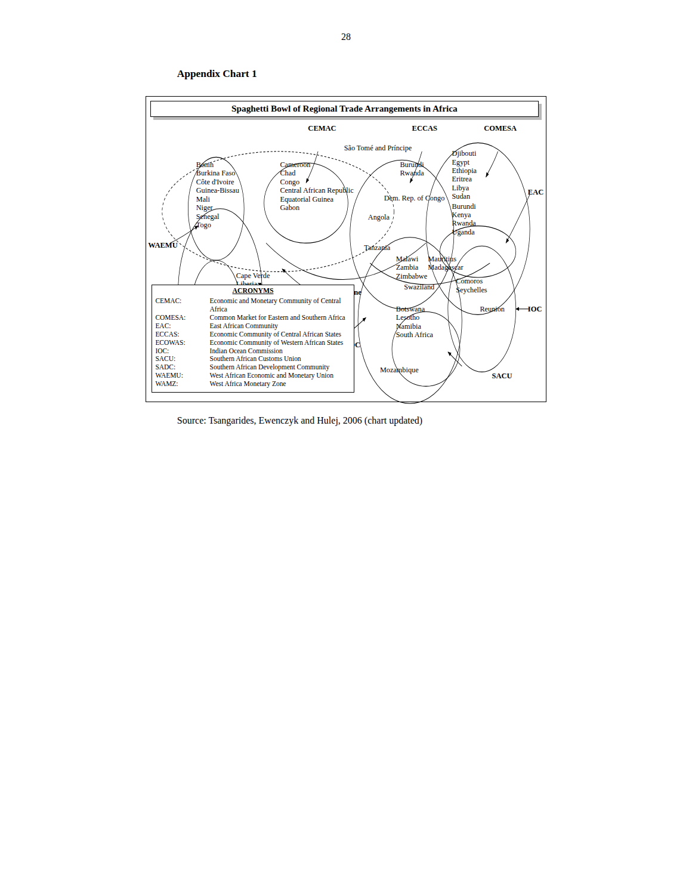28
Appendix Chart 1
Spaghetti Bowl of Regional Trade Arrangements in Africa
CEMAC
ECCAS
COMESA
EAC
WAEMU
ECOWAS
WAMZ
SADC
IOC
SACU
CFA Franc Zone
Benin
Burkina Faso
Côte d'Ivoire
Guinea-Bissau
Mali
Niger
Senegal
Togo
Cameroon
Chad
Congo
Central African Republic
Equatorial Guinea
Gabon
São Tomé and Príncipe
Cape Verde
Liberia
Gambia, The
Ghana
Guinea
Nigeria
Sierra Leone
Burundi
Rwanda
Dem. Rep. of Congo
Angola
Tanzania
Djibouti
Egypt
Ethiopia
Eritrea
Libya
Sudan
Burundi
Kenya
Rwanda
Uganda
Malawi
Zambia
Zimbabwe
Mauritius
Madagascar
Comoros
Seychelles
Swaziland
Reunion
Botswana
Lesotho
Namibia
South Africa
Mozambique
ACRONYMS
| CEMAC: | Economic and Monetary Community of Central Africa |
| COMESA: | Common Market for Eastern and Southern Africa |
| EAC: | East African Community |
| ECCAS: | Economic Community of Central African States |
| ECOWAS: | Economic Community of Western African States |
| IOC: | Indian Ocean Commission |
| SACU: | Southern African Customs Union |
| SADC: | Southern African Development Community |
| WAEMU: | West African Economic and Monetary Union |
| WAMZ: | West Africa Monetary Zone |
Source: Tsangarides, Ewenczyk and Hulej, 2006 (chart updated)